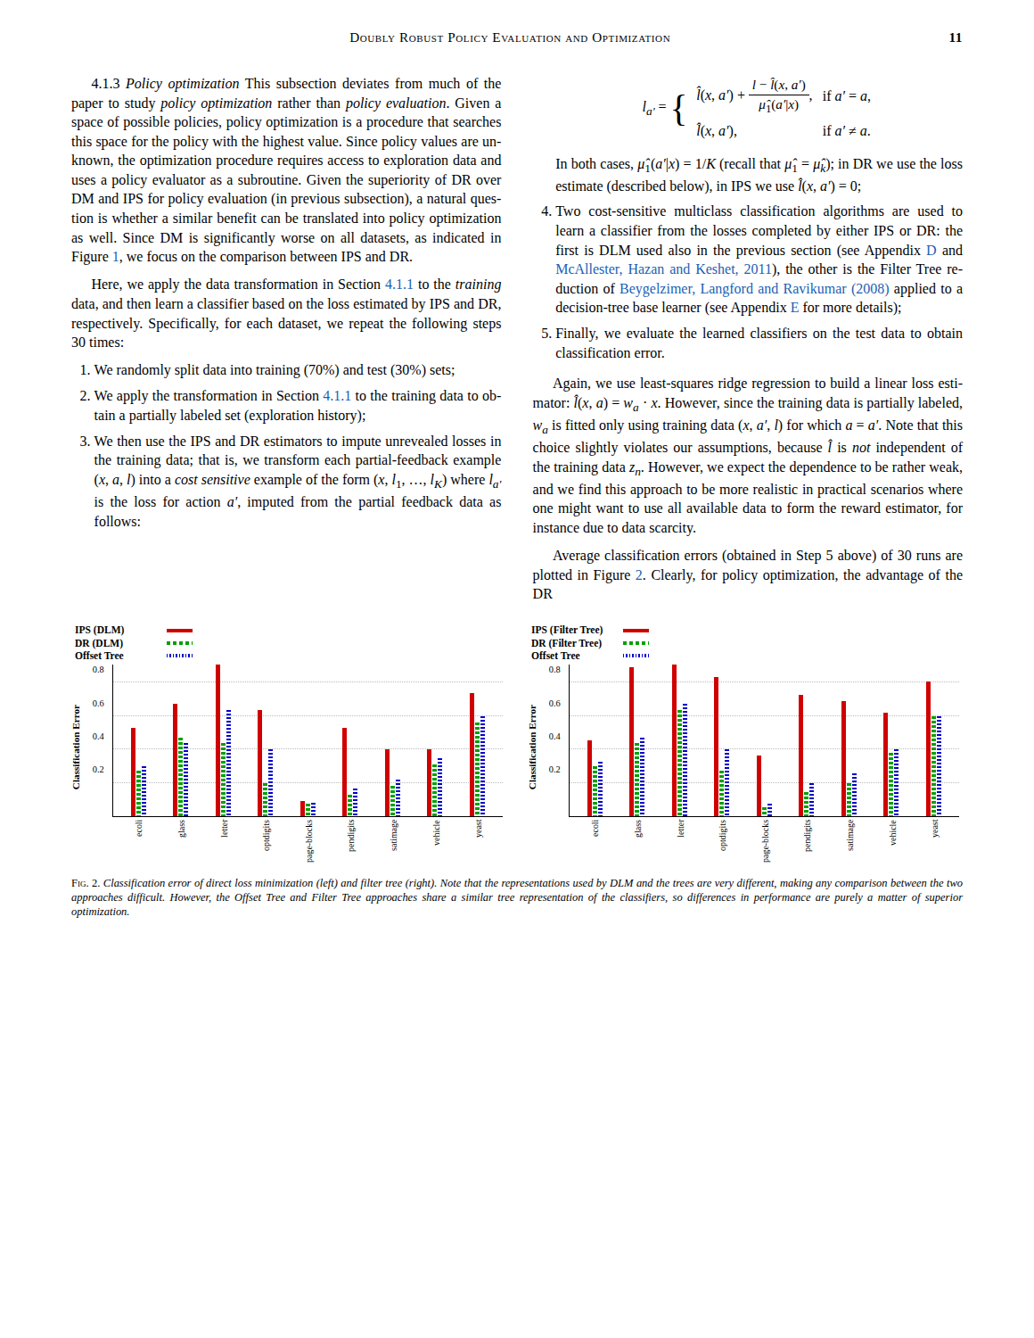Doubly Robust Policy Evaluation and Optimization
11
4.1.3 Policy optimization This subsection deviates from much of the paper to study policy optimization rather than policy evaluation. Given a space of possible policies, policy optimization is a procedure that searches this space for the policy with the highest value. Since policy values are unknown, the optimization procedure requires access to exploration data and uses a policy evaluator as a subroutine. Given the superiority of DR over DM and IPS for policy evaluation (in previous subsection), a natural question is whether a similar benefit can be translated into policy optimization as well. Since DM is significantly worse on all datasets, as indicated in Figure 1, we focus on the comparison between IPS and DR.
Here, we apply the data transformation in Section 4.1.1 to the training data, and then learn a classifier based on the loss estimated by IPS and DR, respectively. Specifically, for each dataset, we repeat the following steps 30 times:
We randomly split data into training (70%) and test (30%) sets;
We apply the transformation in Section 4.1.1 to the training data to obtain a partially labeled set (exploration history);
We then use the IPS and DR estimators to impute unrevealed losses in the training data; that is, we transform each partial-feedback example (x, a, l) into a cost sensitive example of the form (x, l1, …, lK) where la′ is the loss for action a′, imputed from the partial feedback data as follows:
la′ = {
| l̂ ( x , a′ ) + l − l̂ ( x , a′ ) μ̂ 1 ( a′ / x ) , | if a′ = a , |
| l̂ ( x , a′ ), | if a′ ≠ a . |
In both cases, μ̂1(a′|x) = 1/K (recall that μ̂1 = μ̂k); in DR we use the loss estimate (described below), in IPS we use l̂(x, a′) = 0;
Two cost-sensitive multiclass classification algorithms are used to learn a classifier from the losses completed by either IPS or DR: the first is DLM used also in the previous section (see Appendix D and McAllester, Hazan and Keshet, 2011), the other is the Filter Tree reduction of Beygelzimer, Langford and Ravikumar (2008) applied to a decision-tree base learner (see Appendix E for more details);
Finally, we evaluate the learned classifiers on the test data to obtain classification error.
Again, we use least-squares ridge regression to build a linear loss estimator: l̂(x, a) = wa · x. However, since the training data is partially labeled, wa is fitted only using training data (x, a′, l) for which a = a′. Note that this choice slightly violates our assumptions, because l̂ is not independent of the training data zn. However, we expect the dependence to be rather weak, and we find this approach to be more realistic in practical scenarios where one might want to use all available data to form the reward estimator, for instance due to data scarcity.
Average classification errors (obtained in Step 5 above) of 30 runs are plotted in Figure 2. Clearly, for policy optimization, the advantage of the DR
IPS (DLM)
DR (DLM)
Offset Tree
Classification Error
0.8
0.6
0.4
0.2
ecoli glass letter optdigits page-blocks pendigits satimage vehicle yeast
IPS (Filter Tree)
DR (Filter Tree)
Offset Tree
Classification Error
0.8
0.6
0.4
0.2
ecoli glass letter optdigits page-blocks pendigits satimage vehicle yeast
Fig. 2. Classification error of direct loss minimization (left) and filter tree (right). Note that the representations used by DLM and the trees are very different, making any comparison between the two approaches difficult. However, the Offset Tree and Filter Tree approaches share a similar tree representation of the classifiers, so differences in performance are purely a matter of superior optimization.